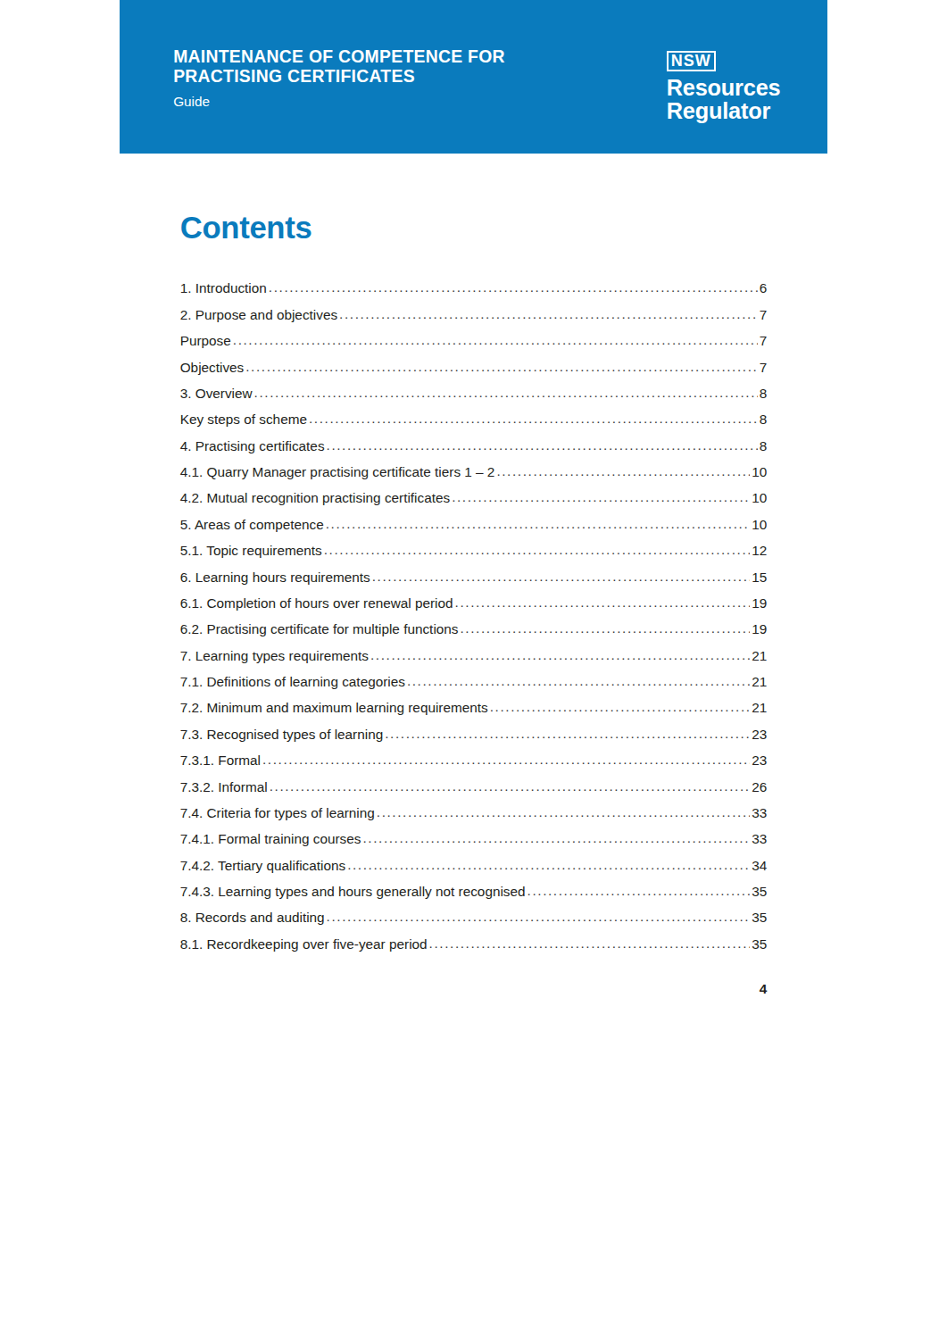Maintenance of Competence for
Practising Certificates Guide
NSW Resources Regulator
Contents
1. Introduction.................................................................................................................................. 6
2. Purpose and objectives................................................................................................................. 7
Purpose................................................................................................................................. 7
Objectives.............................................................................................................................. 7
3. Overview..................................................................................................................................... 8
Key steps of scheme................................................................................................................. 8
4. Practising certificates................................................................................................................... 8
4.1. Quarry Manager practising certificate tiers 1 – 2.......................................................................... 10
4.2. Mutual recognition practising certificates....................................................................................... 10
5. Areas of competence................................................................................................................... 10
5.1. Topic requirements......................................................................................................................... 12
6. Learning hours requirements................................................................................................. 15
6.1. Completion of hours over renewal period....................................................................................... 19
6.2. Practising certificate for multiple functions..................................................................................... 19
7. Learning types requirements.................................................................................................. 21
7.1. Definitions of learning categories..................................................................................................... 21
7.2. Minimum and maximum learning requirements............................................................................. 21
7.3. Recognised types of learning............................................................................................................. 23
7.3.1. Formal................................................................................................................................. 23
7.3.2. Informal.............................................................................................................................. 26
7.4. Criteria for types of learning.............................................................................................................. 33
7.4.1. Formal training courses............................................................................................................. 33
7.4.2. Tertiary qualifications................................................................................................................ 34
7.4.3. Learning types and hours generally not recognised.............................................................. 35
8. Records and auditing................................................................................................................... 35
8.1. Recordkeeping over five-year period.............................................................................................. 35
4